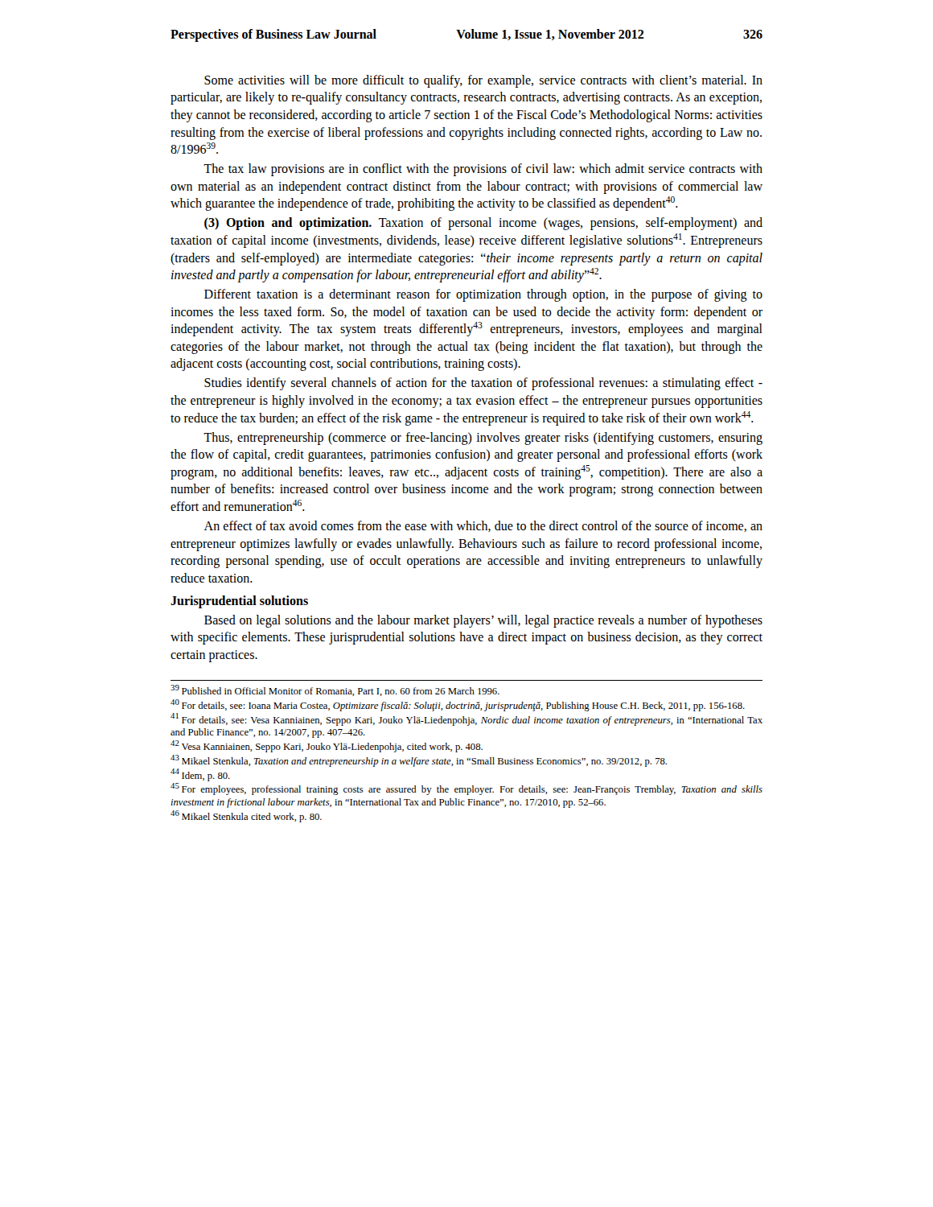Perspectives of Business Law Journal Volume 1, Issue 1, November 2012 326
Some activities will be more difficult to qualify, for example, service contracts with client’s material. In particular, are likely to re-qualify consultancy contracts, research contracts, advertising contracts. As an exception, they cannot be reconsidered, according to article 7 section 1 of the Fiscal Code’s Methodological Norms: activities resulting from the exercise of liberal professions and copyrights including connected rights, according to Law no. 8/199639.
The tax law provisions are in conflict with the provisions of civil law: which admit service contracts with own material as an independent contract distinct from the labour contract; with provisions of commercial law which guarantee the independence of trade, prohibiting the activity to be classified as dependent40.
(3) Option and optimization. Taxation of personal income (wages, pensions, self-employment) and taxation of capital income (investments, dividends, lease) receive different legislative solutions41. Entrepreneurs (traders and self-employed) are intermediate categories: “their income represents partly a return on capital invested and partly a compensation for labour, entrepreneurial effort and ability”42.
Different taxation is a determinant reason for optimization through option, in the purpose of giving to incomes the less taxed form. So, the model of taxation can be used to decide the activity form: dependent or independent activity. The tax system treats differently43 entrepreneurs, investors, employees and marginal categories of the labour market, not through the actual tax (being incident the flat taxation), but through the adjacent costs (accounting cost, social contributions, training costs).
Studies identify several channels of action for the taxation of professional revenues: a stimulating effect - the entrepreneur is highly involved in the economy; a tax evasion effect – the entrepreneur pursues opportunities to reduce the tax burden; an effect of the risk game - the entrepreneur is required to take risk of their own work44.
Thus, entrepreneurship (commerce or free-lancing) involves greater risks (identifying customers, ensuring the flow of capital, credit guarantees, patrimonies confusion) and greater personal and professional efforts (work program, no additional benefits: leaves, raw etc.., adjacent costs of training45, competition). There are also a number of benefits: increased control over business income and the work program; strong connection between effort and remuneration46.
An effect of tax avoid comes from the ease with which, due to the direct control of the source of income, an entrepreneur optimizes lawfully or evades unlawfully. Behaviours such as failure to record professional income, recording personal spending, use of occult operations are accessible and inviting entrepreneurs to unlawfully reduce taxation.
Jurisprudential solutions
Based on legal solutions and the labour market players’ will, legal practice reveals a number of hypotheses with specific elements. These jurisprudential solutions have a direct impact on business decision, as they correct certain practices.
39Published in Official Monitor of Romania, Part I, no. 60 from 26 March 1996.
40For details, see: Ioana Maria Costea, Optimizare fiscală: Soluţii, doctrină, jurisprudenţă, Publishing House C.H. Beck, 2011, pp. 156-168.
41For details, see: Vesa Kanniainen, Seppo Kari, Jouko Ylä-Liedenpohja, Nordic dual income taxation of entrepreneurs, in “International Tax and Public Finance”, no. 14/2007, pp. 407–426.
42Vesa Kanniainen, Seppo Kari, Jouko Ylä-Liedenpohja, cited work, p. 408.
43Mikael Stenkula, Taxation and entrepreneurship in a welfare state, in “Small Business Economics”, no. 39/2012, p. 78.
44Idem, p. 80.
45For employees, professional training costs are assured by the employer. For details, see: Jean-François Tremblay, Taxation and skills investment in frictional labour markets, in “International Tax and Public Finance”, no. 17/2010, pp. 52–66.
46Mikael Stenkula cited work, p. 80.